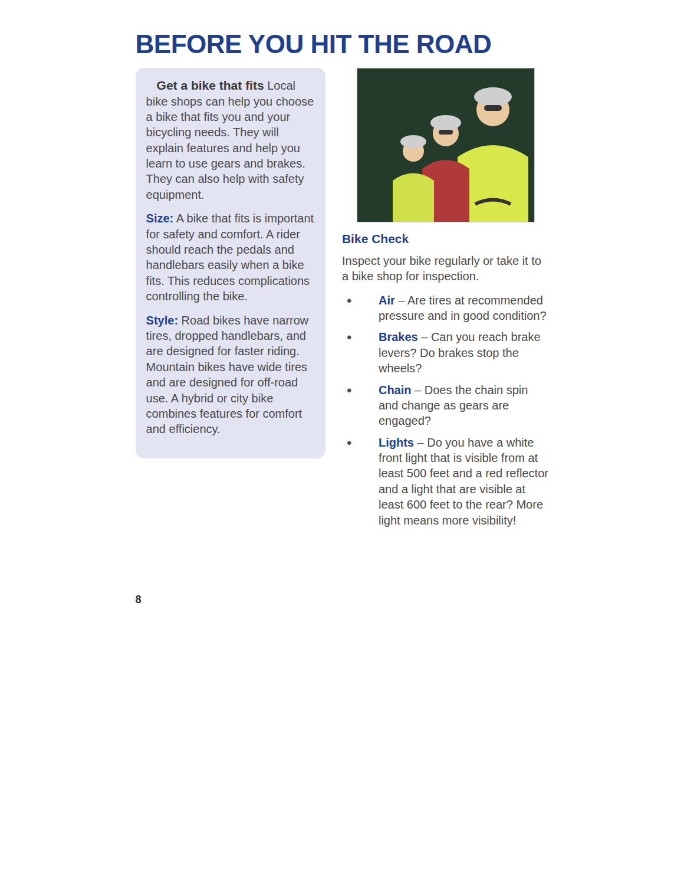BEFORE YOU HIT THE ROAD
Get a bike that fits Local bike shops can help you choose a bike that fits you and your bicycling needs. They will explain features and help you learn to use gears and brakes. They can also help with safety equipment.
Size: A bike that fits is important for safety and comfort. A rider should reach the pedals and handlebars easily when a bike fits. This reduces complications controlling the bike.
Style: Road bikes have narrow tires, dropped handlebars, and are designed for faster riding. Mountain bikes have wide tires and are designed for off-road use. A hybrid or city bike combines features for comfort and efficiency.
Bike Check
Inspect your bike regularly or take it to a bike shop for inspection.
Air – Are tires at recommended pressure and in good condition?
Brakes – Can you reach brake levers? Do brakes stop the wheels?
Chain – Does the chain spin and change as gears are engaged?
Lights – Do you have a white front light that is visible from at least 500 feet and a red reflector and a light that are visible at least 600 feet to the rear? More light means more visibility!
8